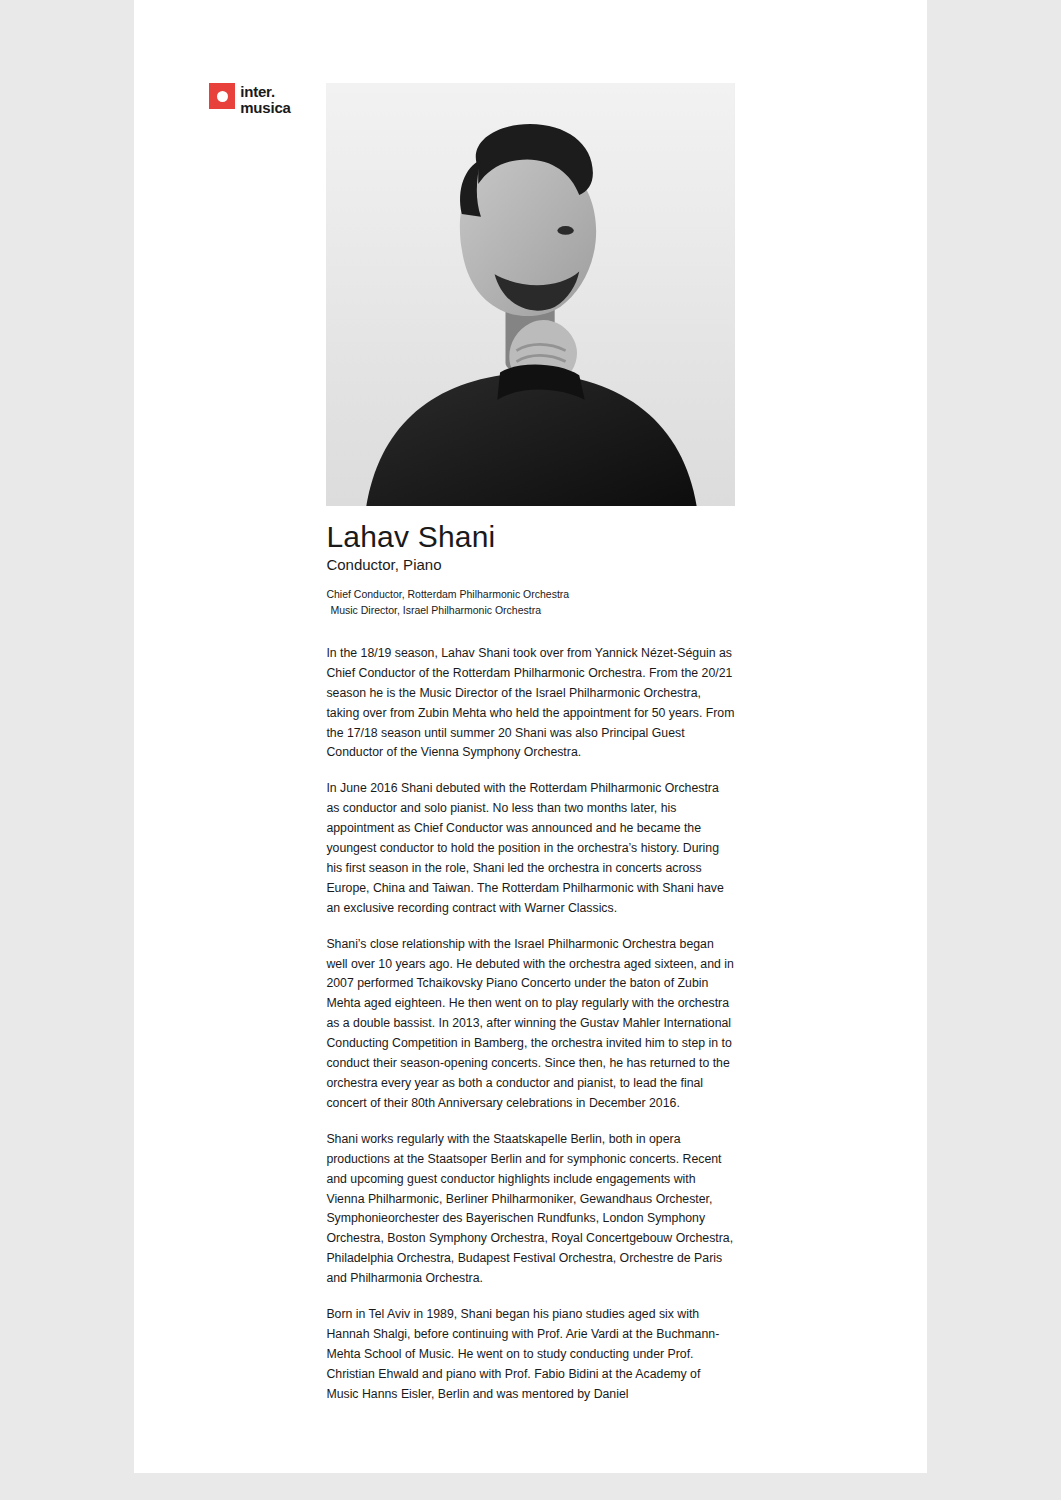inter.
musica
Lahav Shani
Conductor, Piano
Chief Conductor, Rotterdam Philharmonic Orchestra
Music Director, Israel Philharmonic Orchestra
In the 18/19 season, Lahav Shani took over from Yannick Nézet-Séguin as Chief Conductor of the Rotterdam Philharmonic Orchestra. From the 20/21 season he is the Music Director of the Israel Philharmonic Orchestra, taking over from Zubin Mehta who held the appointment for 50 years. From the 17/18 season until summer 20 Shani was also Principal Guest Conductor of the Vienna Symphony Orchestra.
In June 2016 Shani debuted with the Rotterdam Philharmonic Orchestra as conductor and solo pianist. No less than two months later, his appointment as Chief Conductor was announced and he became the youngest conductor to hold the position in the orchestra’s history. During his first season in the role, Shani led the orchestra in concerts across Europe, China and Taiwan. The Rotterdam Philharmonic with Shani have an exclusive recording contract with Warner Classics.
Shani’s close relationship with the Israel Philharmonic Orchestra began well over 10 years ago. He debuted with the orchestra aged sixteen, and in 2007 performed Tchaikovsky Piano Concerto under the baton of Zubin Mehta aged eighteen. He then went on to play regularly with the orchestra as a double bassist. In 2013, after winning the Gustav Mahler International Conducting Competition in Bamberg, the orchestra invited him to step in to conduct their season-opening concerts. Since then, he has returned to the orchestra every year as both a conductor and pianist, to lead the final concert of their 80th Anniversary celebrations in December 2016.
Shani works regularly with the Staatskapelle Berlin, both in opera productions at the Staatsoper Berlin and for symphonic concerts. Recent and upcoming guest conductor highlights include engagements with Vienna Philharmonic, Berliner Philharmoniker, Gewandhaus Orchester, Symphonieorchester des Bayerischen Rundfunks, London Symphony Orchestra, Boston Symphony Orchestra, Royal Concertgebouw Orchestra, Philadelphia Orchestra, Budapest Festival Orchestra, Orchestre de Paris and Philharmonia Orchestra.
Born in Tel Aviv in 1989, Shani began his piano studies aged six with Hannah Shalgi, before continuing with Prof. Arie Vardi at the Buchmann-Mehta School of Music. He went on to study conducting under Prof. Christian Ehwald and piano with Prof. Fabio Bidini at the Academy of Music Hanns Eisler, Berlin and was mentored by Daniel